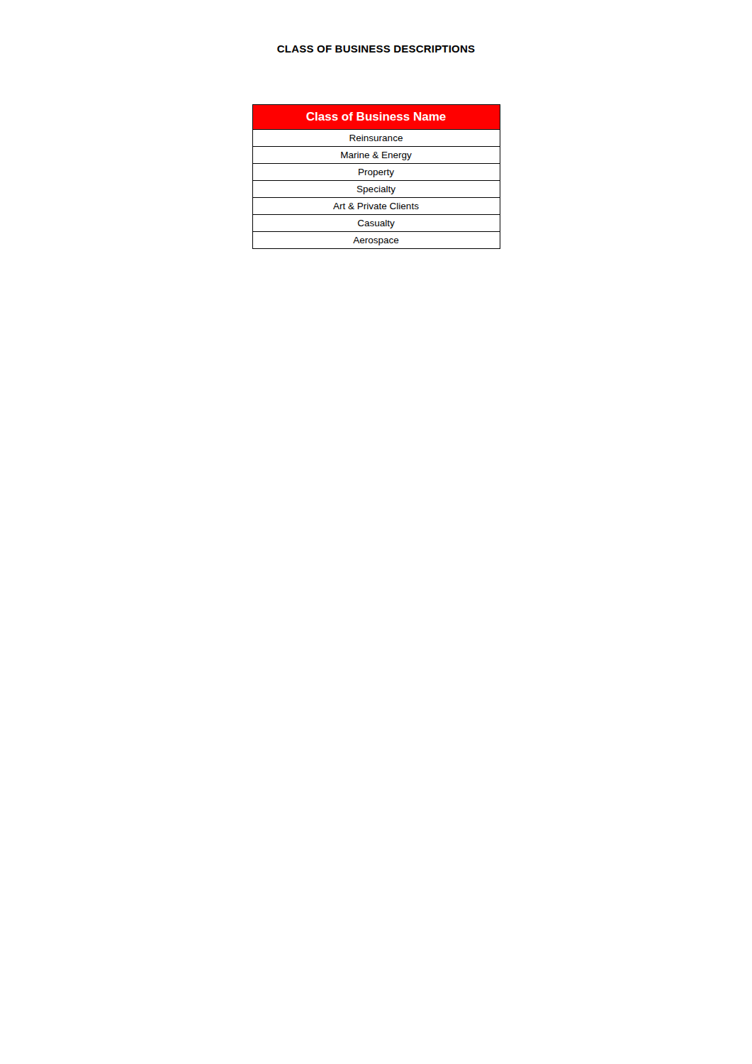CLASS OF BUSINESS DESCRIPTIONS
| Class of Business Name |
| --- |
| Reinsurance |
| Marine & Energy |
| Property |
| Specialty |
| Art & Private Clients |
| Casualty |
| Aerospace |